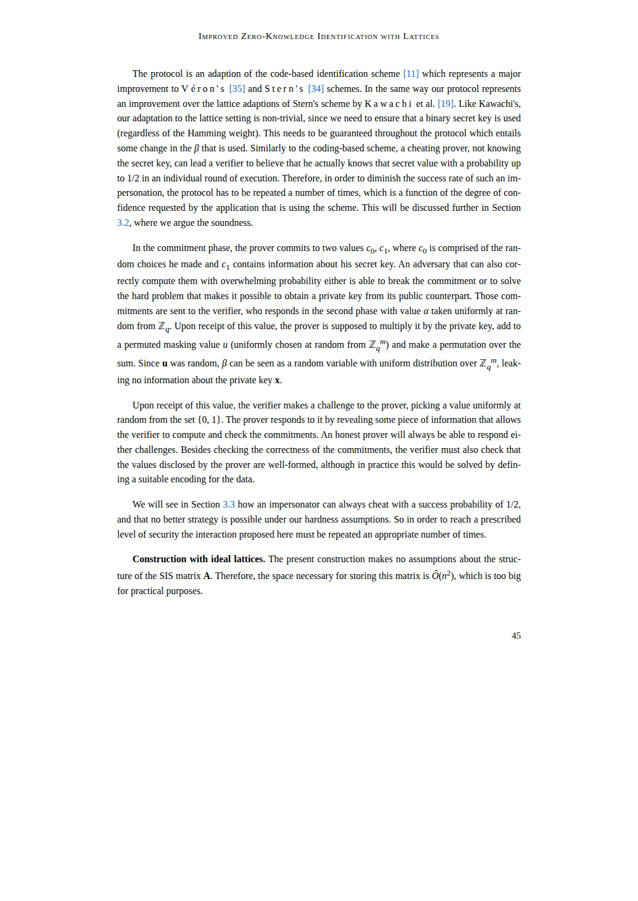Improved Zero-Knowledge Identification with Lattices
The protocol is an adaption of the code-based identification scheme [11] which represents a major improvement to V éron's [35] and Stern's [34] schemes. In the same way our protocol represents an improvement over the lattice adaptions of Stern's scheme by Kawachi et al. [19]. Like Kawachi's, our adaptation to the lattice setting is non-trivial, since we need to ensure that a binary secret key is used (regardless of the Hamming weight). This needs to be guaranteed throughout the protocol which entails some change in the β that is used. Similarly to the coding-based scheme, a cheating prover, not knowing the secret key, can lead a verifier to believe that he actually knows that secret value with a probability up to 1/2 in an individual round of execution. Therefore, in order to diminish the success rate of such an impersonation, the protocol has to be repeated a number of times, which is a function of the degree of confidence requested by the application that is using the scheme. This will be discussed further in Section 3.2, where we argue the soundness.
In the commitment phase, the prover commits to two values c0, c1, where c0 is comprised of the random choices he made and c1 contains information about his secret key. An adversary that can also correctly compute them with overwhelming probability either is able to break the commitment or to solve the hard problem that makes it possible to obtain a private key from its public counterpart. Those commitments are sent to the verifier, who responds in the second phase with value α taken uniformly at random from ℤq. Upon receipt of this value, the prover is supposed to multiply it by the private key, add to a permuted masking value u (uniformly chosen at random from ℤqm) and make a permutation over the sum. Since u was random, β can be seen as a random variable with uniform distribution over ℤqm, leaking no information about the private key x.
Upon receipt of this value, the verifier makes a challenge to the prover, picking a value uniformly at random from the set {0, 1}. The prover responds to it by revealing some piece of information that allows the verifier to compute and check the commitments. An honest prover will always be able to respond either challenges. Besides checking the correctness of the commitments, the verifier must also check that the values disclosed by the prover are well-formed, although in practice this would be solved by defining a suitable encoding for the data.
We will see in Section 3.3 how an impersonator can always cheat with a success probability of 1/2, and that no better strategy is possible under our hardness assumptions. So in order to reach a prescribed level of security the interaction proposed here must be repeated an appropriate number of times.
Construction with ideal lattices. The present construction makes no assumptions about the structure of the SIS matrix A. Therefore, the space necessary for storing this matrix is Õ(n2), which is too big for practical purposes.
45